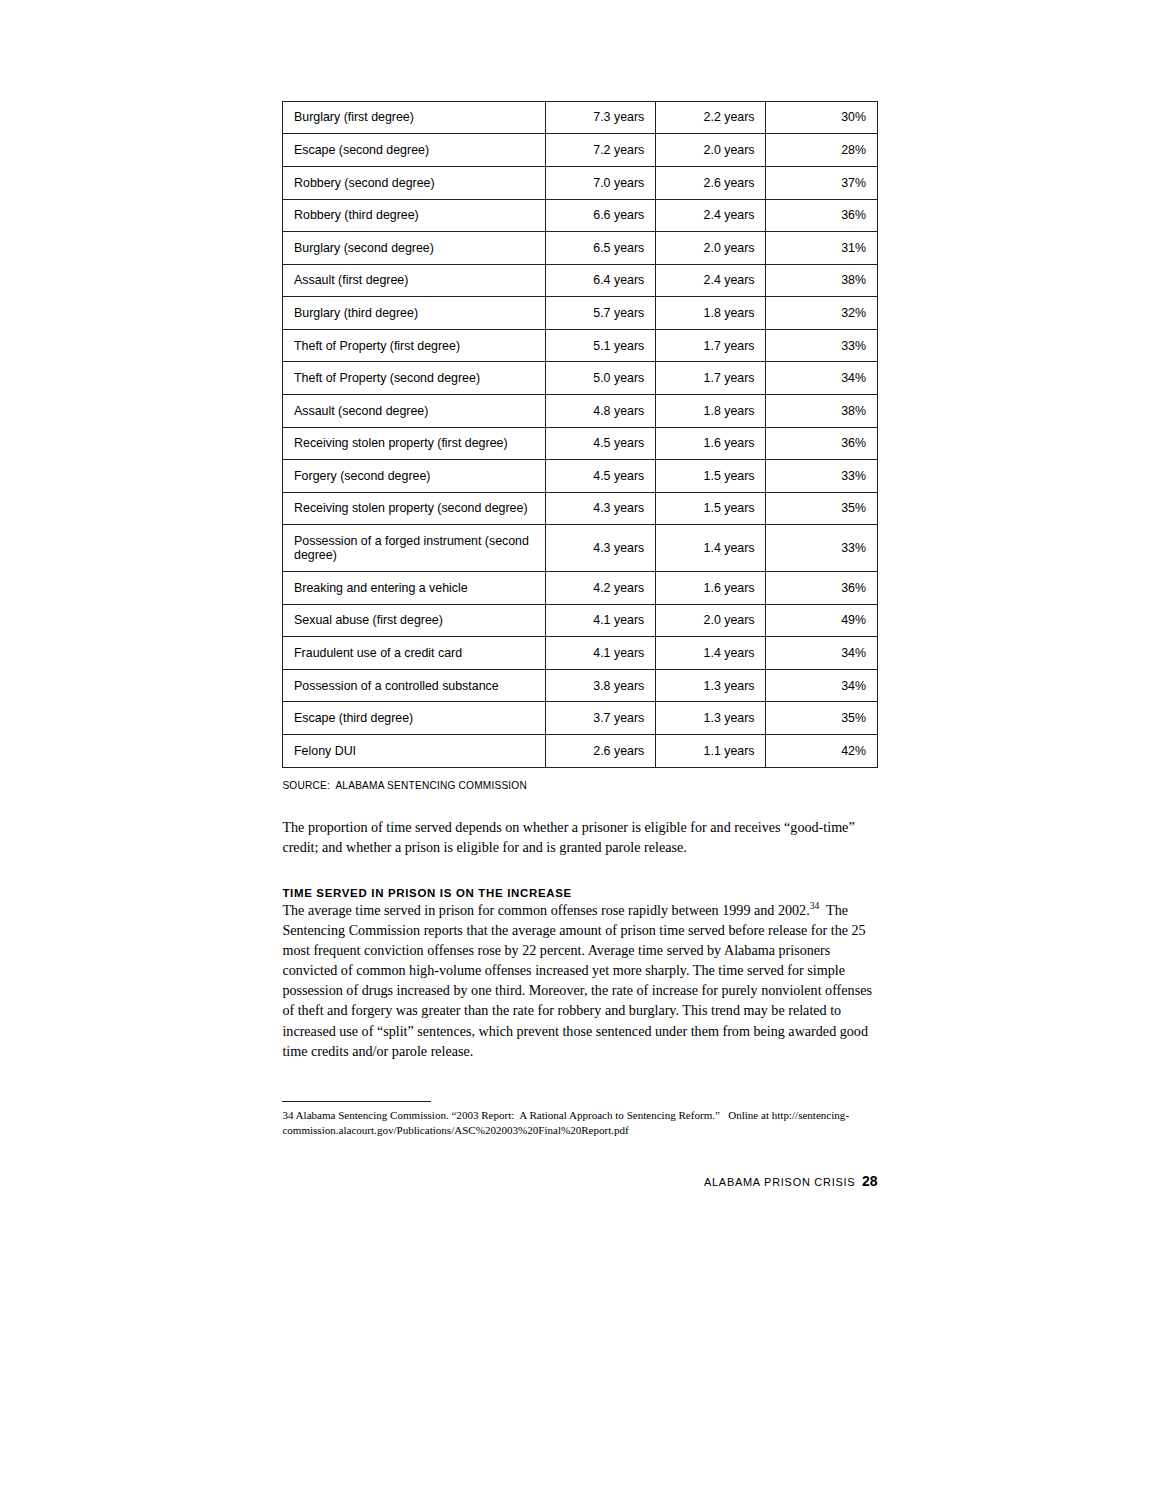| Burglary (first degree) | 7.3 years | 2.2 years | 30% |
| Escape (second degree) | 7.2 years | 2.0 years | 28% |
| Robbery (second degree) | 7.0 years | 2.6 years | 37% |
| Robbery (third degree) | 6.6 years | 2.4 years | 36% |
| Burglary (second degree) | 6.5 years | 2.0 years | 31% |
| Assault (first degree) | 6.4 years | 2.4 years | 38% |
| Burglary (third degree) | 5.7 years | 1.8 years | 32% |
| Theft of Property (first degree) | 5.1 years | 1.7 years | 33% |
| Theft of Property (second degree) | 5.0 years | 1.7 years | 34% |
| Assault (second degree) | 4.8 years | 1.8 years | 38% |
| Receiving stolen property (first degree) | 4.5 years | 1.6 years | 36% |
| Forgery (second degree) | 4.5 years | 1.5 years | 33% |
| Receiving stolen property (second degree) | 4.3 years | 1.5 years | 35% |
| Possession of a forged instrument (second degree) | 4.3 years | 1.4 years | 33% |
| Breaking and entering a vehicle | 4.2 years | 1.6 years | 36% |
| Sexual abuse (first degree) | 4.1 years | 2.0 years | 49% |
| Fraudulent use of a credit card | 4.1 years | 1.4 years | 34% |
| Possession of a controlled substance | 3.8 years | 1.3 years | 34% |
| Escape (third degree) | 3.7 years | 1.3 years | 35% |
| Felony DUI | 2.6 years | 1.1 years | 42% |
Source: Alabama Sentencing Commission
The proportion of time served depends on whether a prisoner is eligible for and receives “good-time” credit; and whether a prison is eligible for and is granted parole release.
Time served in prison is on the increase
The average time served in prison for common offenses rose rapidly between 1999 and 2002.34 The Sentencing Commission reports that the average amount of prison time served before release for the 25 most frequent conviction offenses rose by 22 percent. Average time served by Alabama prisoners convicted of common high-volume offenses increased yet more sharply. The time served for simple possession of drugs increased by one third. Moreover, the rate of increase for purely nonviolent offenses of theft and forgery was greater than the rate for robbery and burglary. This trend may be related to increased use of “split” sentences, which prevent those sentenced under them from being awarded good time credits and/or parole release.
34 Alabama Sentencing Commission. “2003 Report: A Rational Approach to Sentencing Reform.” Online at http://sentencing-commission.alacourt.gov/Publications/ASC%202003%20Final%20Report.pdf
Alabama Prison Crisis 28